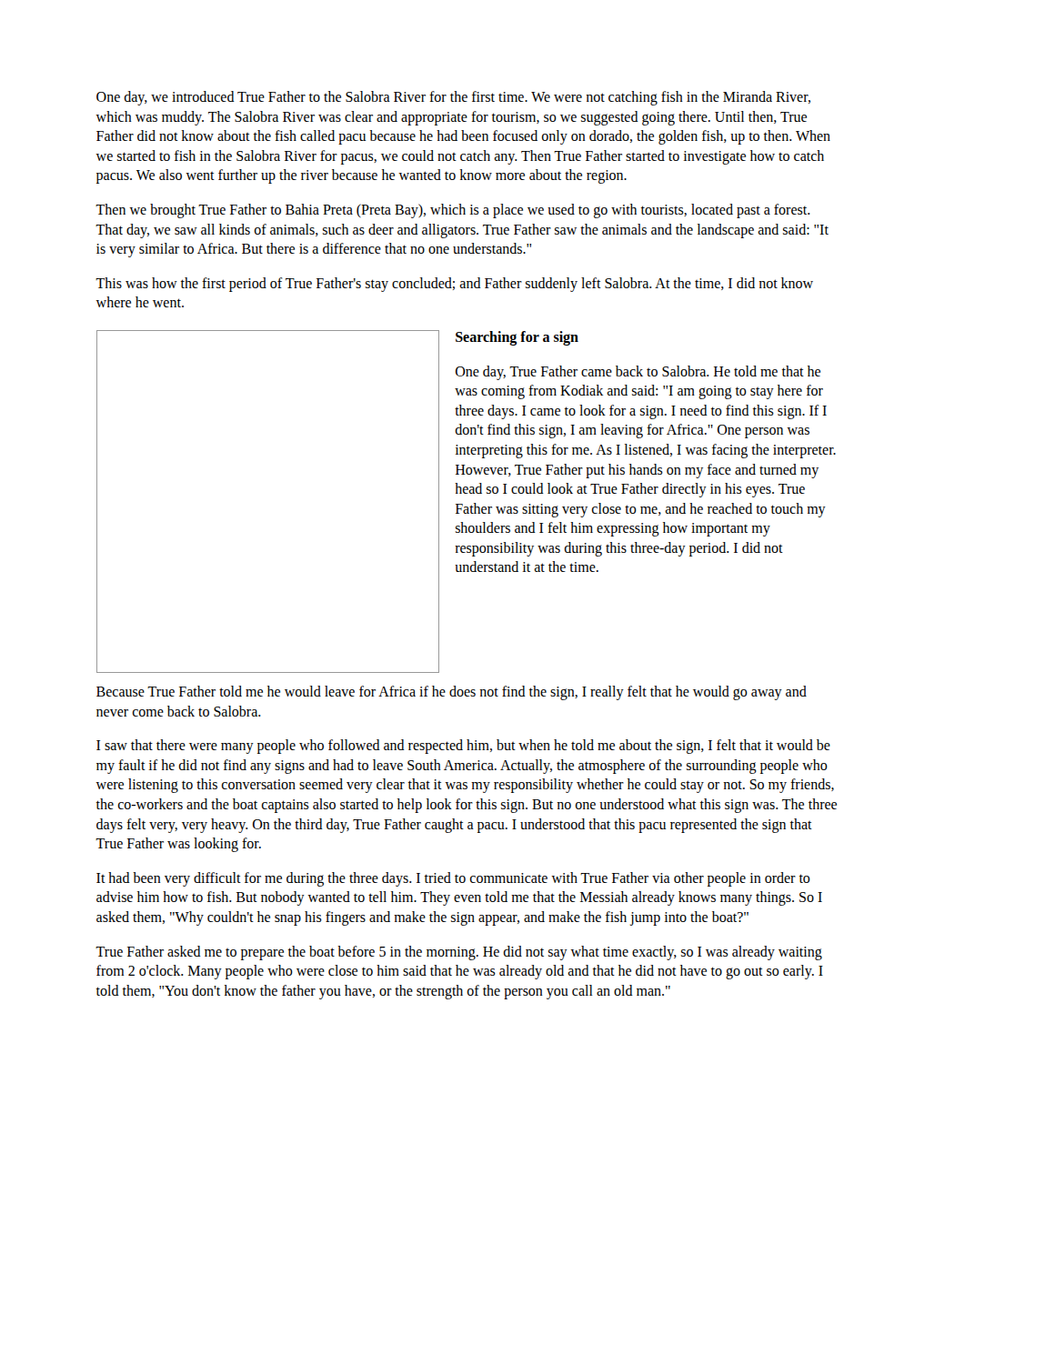One day, we introduced True Father to the Salobra River for the first time. We were not catching fish in the Miranda River, which was muddy. The Salobra River was clear and appropriate for tourism, so we suggested going there. Until then, True Father did not know about the fish called pacu because he had been focused only on dorado, the golden fish, up to then. When we started to fish in the Salobra River for pacus, we could not catch any. Then True Father started to investigate how to catch pacus. We also went further up the river because he wanted to know more about the region.
Then we brought True Father to Bahia Preta (Preta Bay), which is a place we used to go with tourists, located past a forest. That day, we saw all kinds of animals, such as deer and alligators. True Father saw the animals and the landscape and said: "It is very similar to Africa. But there is a difference that no one understands."
This was how the first period of True Father's stay concluded; and Father suddenly left Salobra. At the time, I did not know where he went.
Searching for a sign
One day, True Father came back to Salobra. He told me that he was coming from Kodiak and said: "I am going to stay here for three days. I came to look for a sign. I need to find this sign. If I don't find this sign, I am leaving for Africa." One person was interpreting this for me. As I listened, I was facing the interpreter. However, True Father put his hands on my face and turned my head so I could look at True Father directly in his eyes. True Father was sitting very close to me, and he reached to touch my shoulders and I felt him expressing how important my responsibility was during this three-day period. I did not understand it at the time.
Because True Father told me he would leave for Africa if he does not find the sign, I really felt that he would go away and never come back to Salobra.
I saw that there were many people who followed and respected him, but when he told me about the sign, I felt that it would be my fault if he did not find any signs and had to leave South America. Actually, the atmosphere of the surrounding people who were listening to this conversation seemed very clear that it was my responsibility whether he could stay or not. So my friends, the co-workers and the boat captains also started to help look for this sign. But no one understood what this sign was. The three days felt very, very heavy. On the third day, True Father caught a pacu. I understood that this pacu represented the sign that True Father was looking for.
It had been very difficult for me during the three days. I tried to communicate with True Father via other people in order to advise him how to fish. But nobody wanted to tell him. They even told me that the Messiah already knows many things. So I asked them, "Why couldn't he snap his fingers and make the sign appear, and make the fish jump into the boat?"
True Father asked me to prepare the boat before 5 in the morning. He did not say what time exactly, so I was already waiting from 2 o'clock. Many people who were close to him said that he was already old and that he did not have to go out so early. I told them, "You don't know the father you have, or the strength of the person you call an old man."